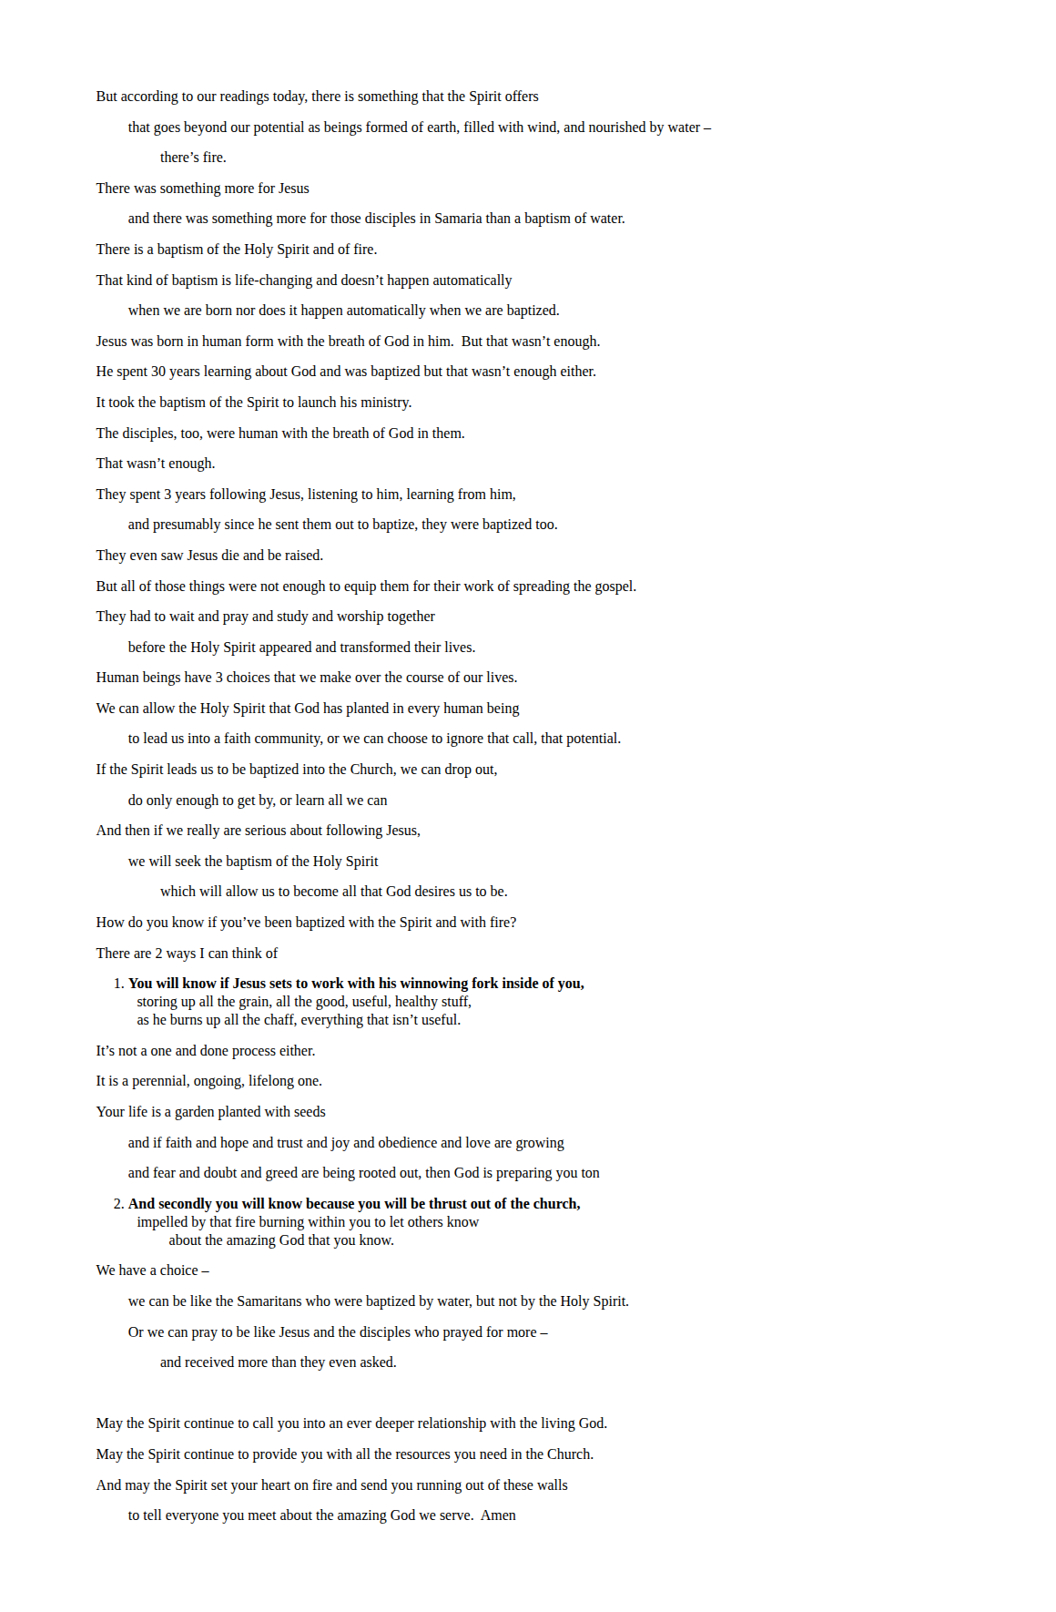But according to our readings today, there is something that the Spirit offers
that goes beyond our potential as beings formed of earth, filled with wind, and nourished by water –
there’s fire.
There was something more for Jesus
and there was something more for those disciples in Samaria than a baptism of water.
There is a baptism of the Holy Spirit and of fire.
That kind of baptism is life-changing and doesn’t happen automatically
when we are born nor does it happen automatically when we are baptized.
Jesus was born in human form with the breath of God in him. But that wasn’t enough.
He spent 30 years learning about God and was baptized but that wasn’t enough either.
It took the baptism of the Spirit to launch his ministry.
The disciples, too, were human with the breath of God in them.
That wasn’t enough.
They spent 3 years following Jesus, listening to him, learning from him,
and presumably since he sent them out to baptize, they were baptized too.
They even saw Jesus die and be raised.
But all of those things were not enough to equip them for their work of spreading the gospel.
They had to wait and pray and study and worship together
before the Holy Spirit appeared and transformed their lives.
Human beings have 3 choices that we make over the course of our lives.
We can allow the Holy Spirit that God has planted in every human being
to lead us into a faith community, or we can choose to ignore that call, that potential.
If the Spirit leads us to be baptized into the Church, we can drop out,
do only enough to get by, or learn all we can
And then if we really are serious about following Jesus,
we will seek the baptism of the Holy Spirit
which will allow us to become all that God desires us to be.
How do you know if you’ve been baptized with the Spirit and with fire?
There are 2 ways I can think of
You will know if Jesus sets to work with his winnowing fork inside of you,
storing up all the grain, all the good, useful, healthy stuff,
as he burns up all the chaff, everything that isn’t useful.
It’s not a one and done process either.
It is a perennial, ongoing, lifelong one.
Your life is a garden planted with seeds
and if faith and hope and trust and joy and obedience and love are growing
and fear and doubt and greed are being rooted out, then God is preparing you ton
And secondly you will know because you will be thrust out of the church,
impelled by that fire burning within you to let others know
about the amazing God that you know.
We have a choice –
we can be like the Samaritans who were baptized by water, but not by the Holy Spirit.
Or we can pray to be like Jesus and the disciples who prayed for more –
and received more than they even asked.
May the Spirit continue to call you into an ever deeper relationship with the living God.
May the Spirit continue to provide you with all the resources you need in the Church.
And may the Spirit set your heart on fire and send you running out of these walls
to tell everyone you meet about the amazing God we serve. Amen